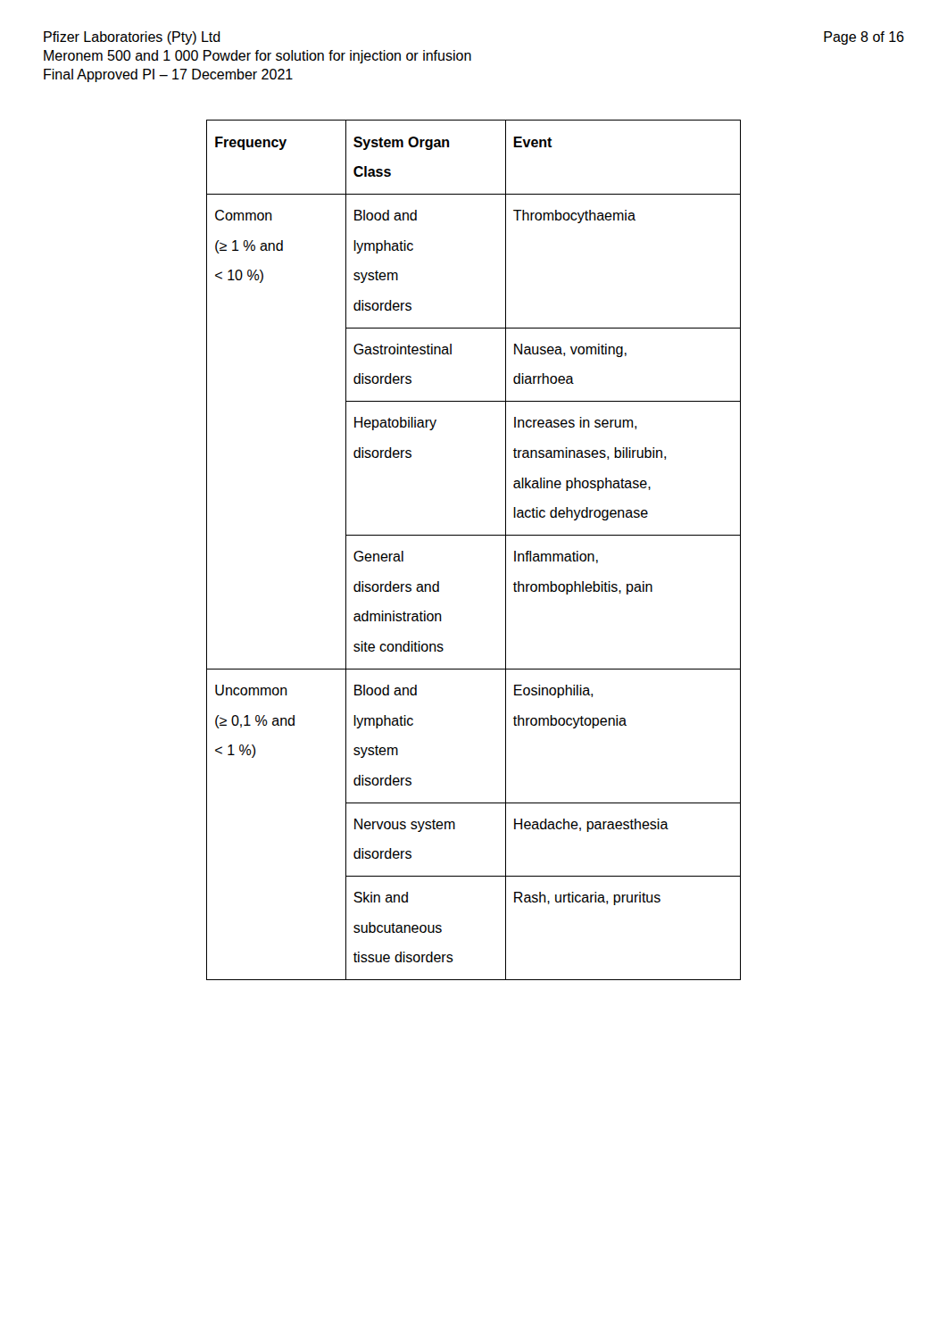Pfizer Laboratories (Pty) Ltd Meronem 500 and 1 000 Powder for solution for injection or infusion Final Approved PI – 17 December 2021
Page 8 of 16
| Frequency | System Organ Class | Event |
| --- | --- | --- |
| Common (≥ 1 % and < 10 %) | Blood and lymphatic system disorders | Thrombocythaemia |
| Gastrointestinal disorders | Nausea, vomiting, diarrhoea |
| Hepatobiliary disorders | Increases in serum, transaminases, bilirubin, alkaline phosphatase, lactic dehydrogenase |
| General disorders and administration site conditions | Inflammation, thrombophlebitis, pain |
| Uncommon (≥ 0,1 % and < 1 %) | Blood and lymphatic system disorders | Eosinophilia, thrombocytopenia |
| Nervous system disorders | Headache, paraesthesia |
| Skin and subcutaneous tissue disorders | Rash, urticaria, pruritus |